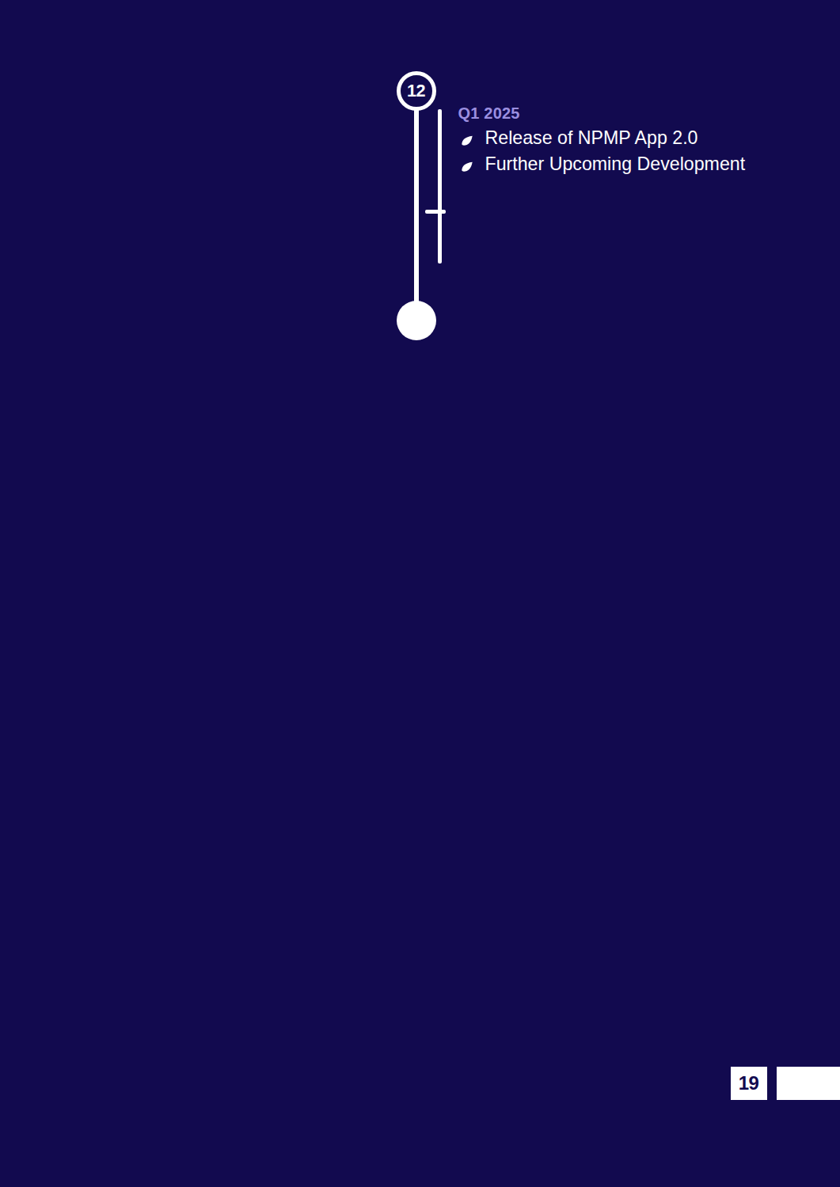12
Q1 2025
Release of NPMP App 2.0
Further Upcoming Development
19